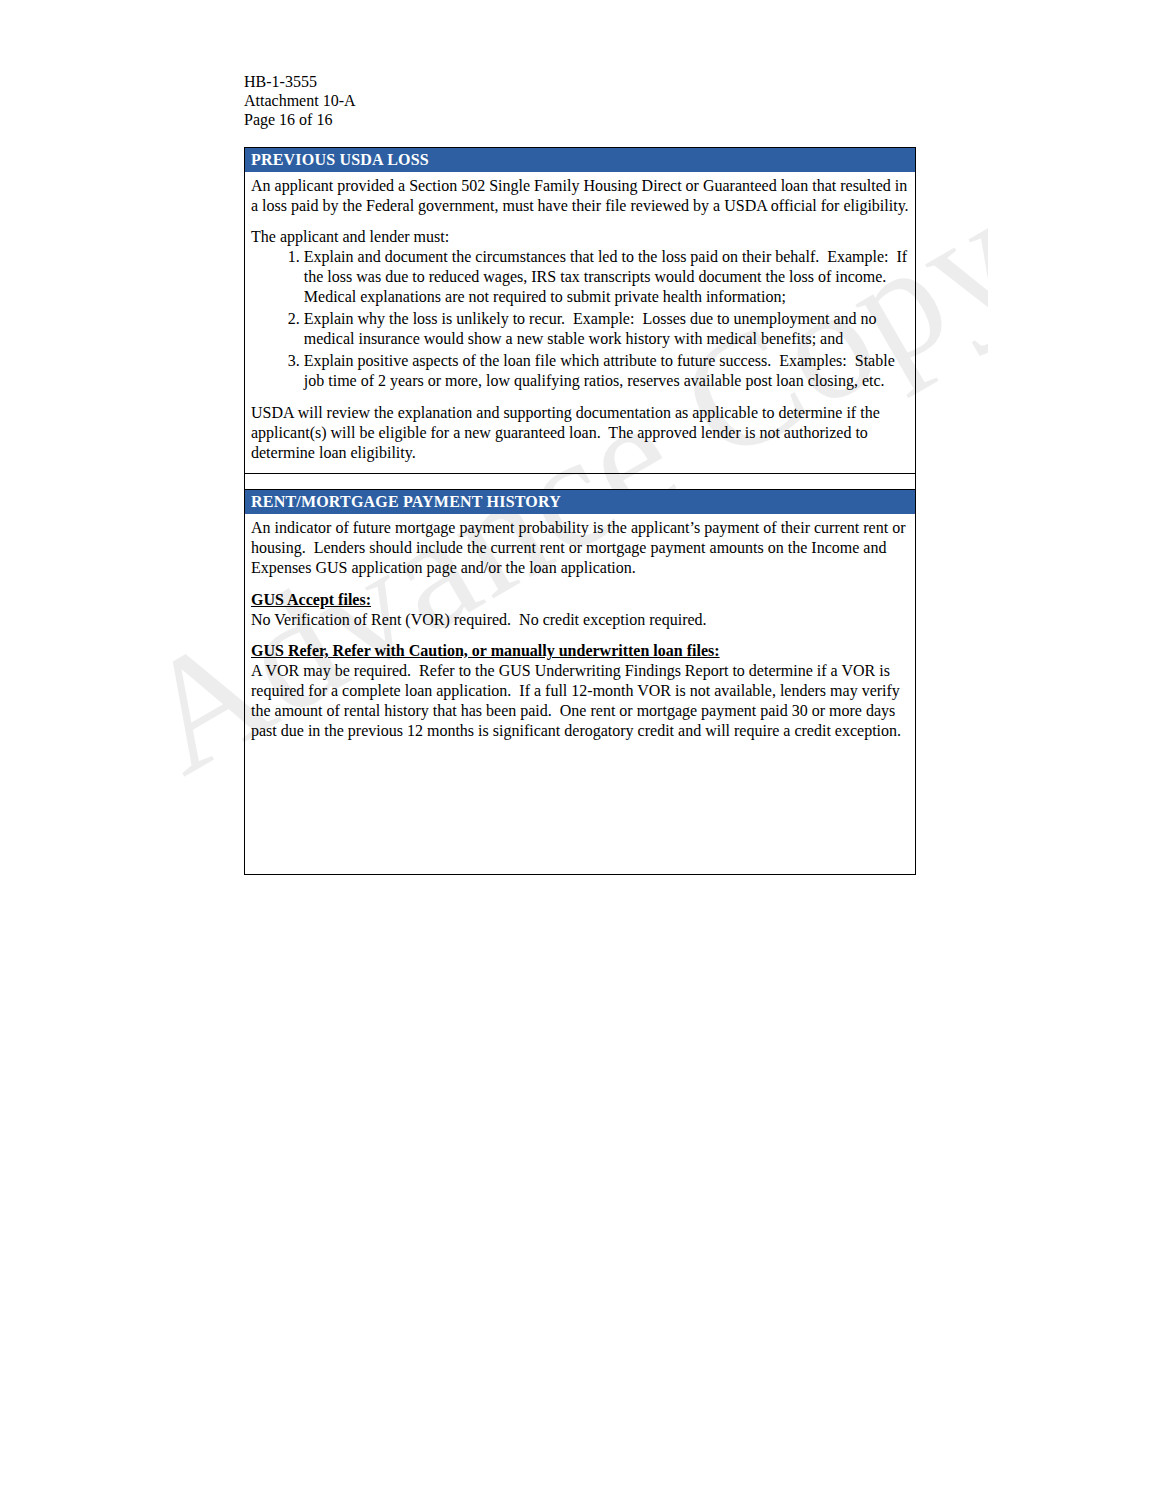Advance Copy
HB-1-3555
Attachment 10-A
Page 16 of 16
PREVIOUS USDA LOSS
An applicant provided a Section 502 Single Family Housing Direct or Guaranteed loan that resulted in a loss paid by the Federal government, must have their file reviewed by a USDA official for eligibility.
The applicant and lender must:
Explain and document the circumstances that led to the loss paid on their behalf. Example: If the loss was due to reduced wages, IRS tax transcripts would document the loss of income. Medical explanations are not required to submit private health information;
Explain why the loss is unlikely to recur. Example: Losses due to unemployment and no medical insurance would show a new stable work history with medical benefits; and
Explain positive aspects of the loan file which attribute to future success. Examples: Stable job time of 2 years or more, low qualifying ratios, reserves available post loan closing, etc.
USDA will review the explanation and supporting documentation as applicable to determine if the applicant(s) will be eligible for a new guaranteed loan. The approved lender is not authorized to determine loan eligibility.
RENT/MORTGAGE PAYMENT HISTORY
An indicator of future mortgage payment probability is the applicant’s payment of their current rent or housing. Lenders should include the current rent or mortgage payment amounts on the Income and Expenses GUS application page and/or the loan application.
GUS Accept files:
No Verification of Rent (VOR) required. No credit exception required.
GUS Refer, Refer with Caution, or manually underwritten loan files:
A VOR may be required. Refer to the GUS Underwriting Findings Report to determine if a VOR is required for a complete loan application. If a full 12-month VOR is not available, lenders may verify the amount of rental history that has been paid. One rent or mortgage payment paid 30 or more days past due in the previous 12 months is significant derogatory credit and will require a credit exception.